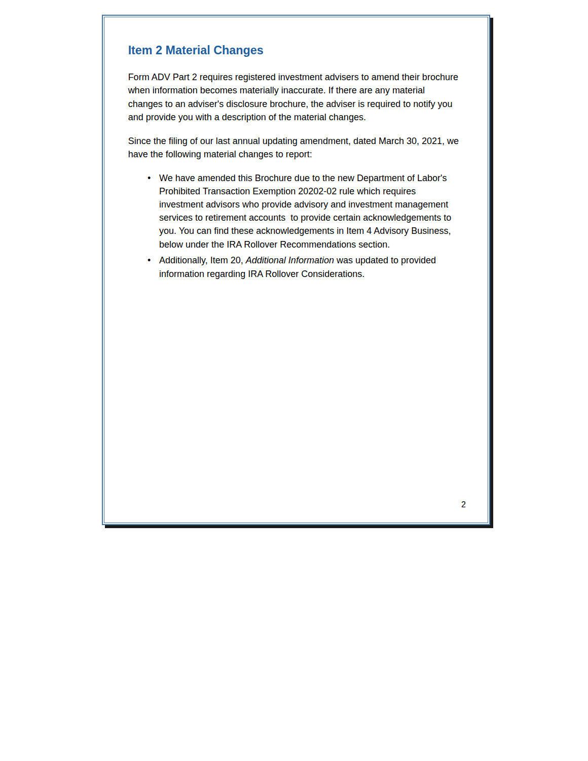Item 2 Material Changes
Form ADV Part 2 requires registered investment advisers to amend their brochure when information becomes materially inaccurate. If there are any material changes to an adviser's disclosure brochure, the adviser is required to notify you and provide you with a description of the material changes.
Since the filing of our last annual updating amendment, dated March 30, 2021, we have the following material changes to report:
We have amended this Brochure due to the new Department of Labor's Prohibited Transaction Exemption 20202-02 rule which requires investment advisors who provide advisory and investment management services to retirement accounts to provide certain acknowledgements to you. You can find these acknowledgements in Item 4 Advisory Business, below under the IRA Rollover Recommendations section.
Additionally, Item 20, Additional Information was updated to provided information regarding IRA Rollover Considerations.
2